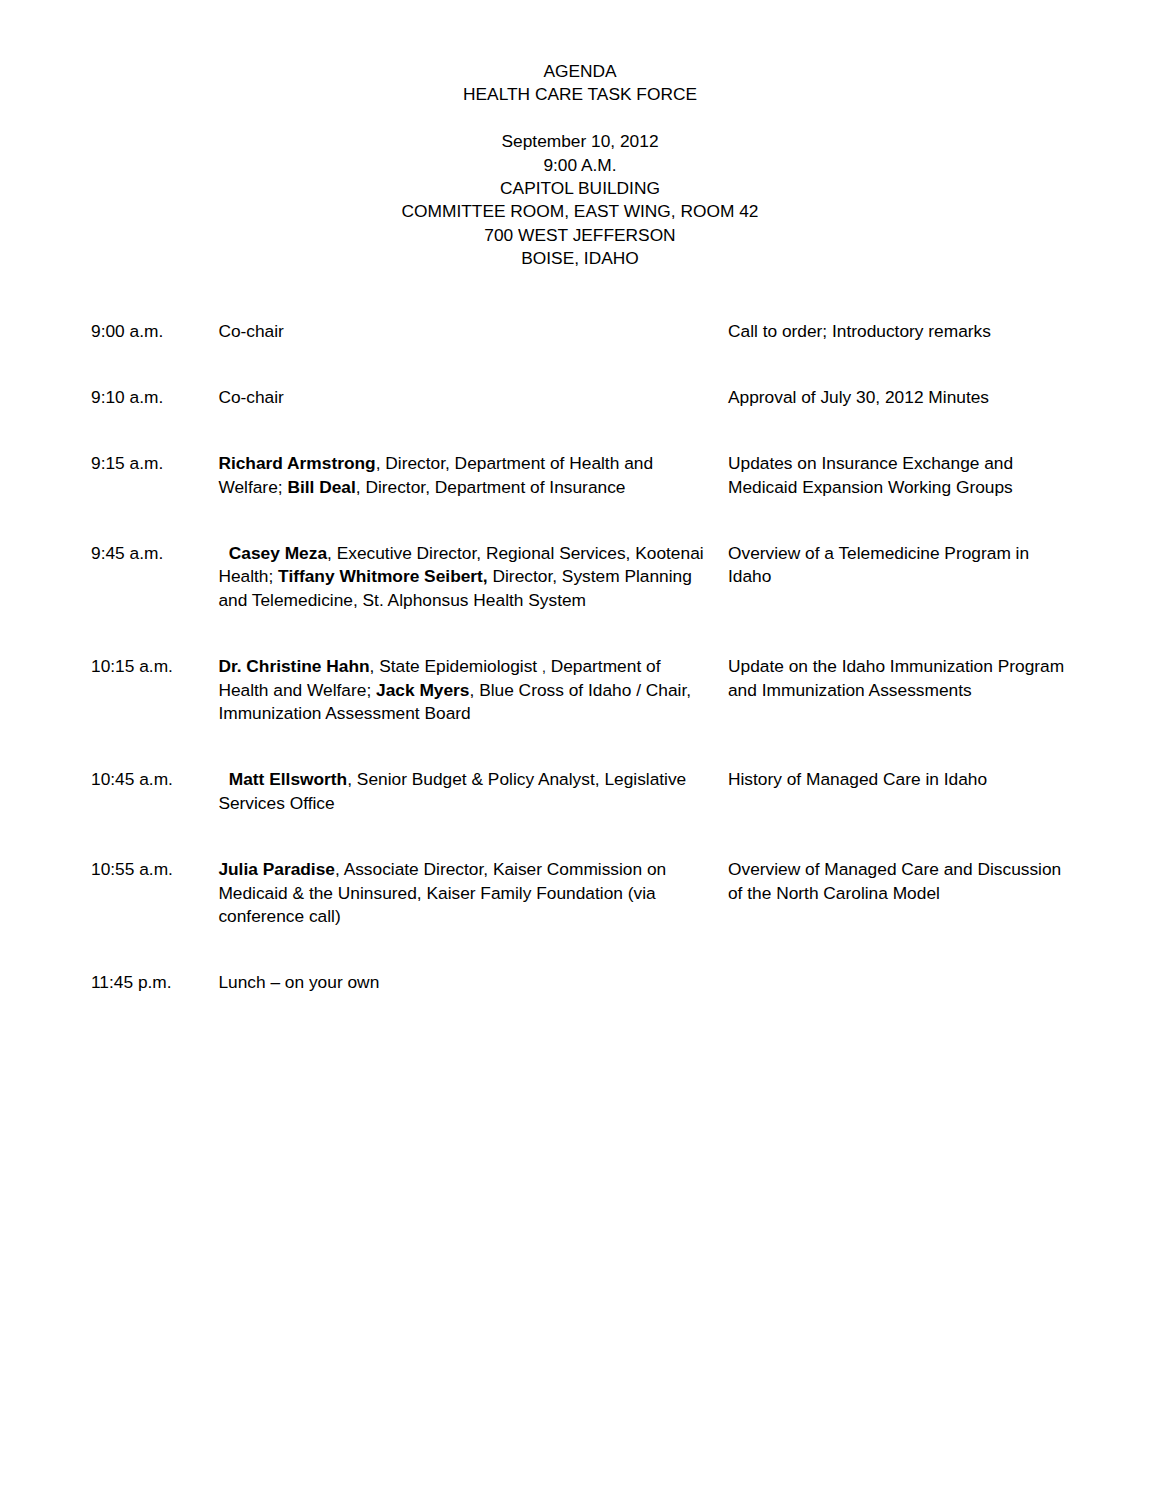AGENDA
HEALTH CARE TASK FORCE
September 10, 2012
9:00 A.M.
CAPITOL BUILDING
COMMITTEE ROOM, EAST WING, ROOM 42
700 WEST JEFFERSON
BOISE, IDAHO
| 9:00 a.m. | Co-chair | Call to order; Introductory remarks |
| 9:10 a.m. | Co-chair | Approval of July 30, 2012 Minutes |
| 9:15 a.m. | Richard Armstrong , Director, Department of Health and Welfare; Bill Deal , Director, Department of Insurance | Updates on Insurance Exchange and Medicaid Expansion Working Groups |
| 9:45 a.m. | Casey Meza , Executive Director, Regional Services, Kootenai Health; Tiffany Whitmore Seibert, Director, System Planning and Telemedicine, St. Alphonsus Health System | Overview of a Telemedicine Program in Idaho |
| 10:15 a.m. | Dr. Christine Hahn , State Epidemiologist , Department of Health and Welfare; Jack Myers , Blue Cross of Idaho / Chair, Immunization Assessment Board | Update on the Idaho Immunization Program and Immunization Assessments |
| 10:45 a.m. | Matt Ellsworth , Senior Budget & Policy Analyst, Legislative Services Office | History of Managed Care in Idaho |
| 10:55 a.m. | Julia Paradise , Associate Director, Kaiser Commission on Medicaid & the Uninsured, Kaiser Family Foundation (via conference call) | Overview of Managed Care and Discussion of the North Carolina Model |
| 11:45 p.m. | Lunch – on your own | |